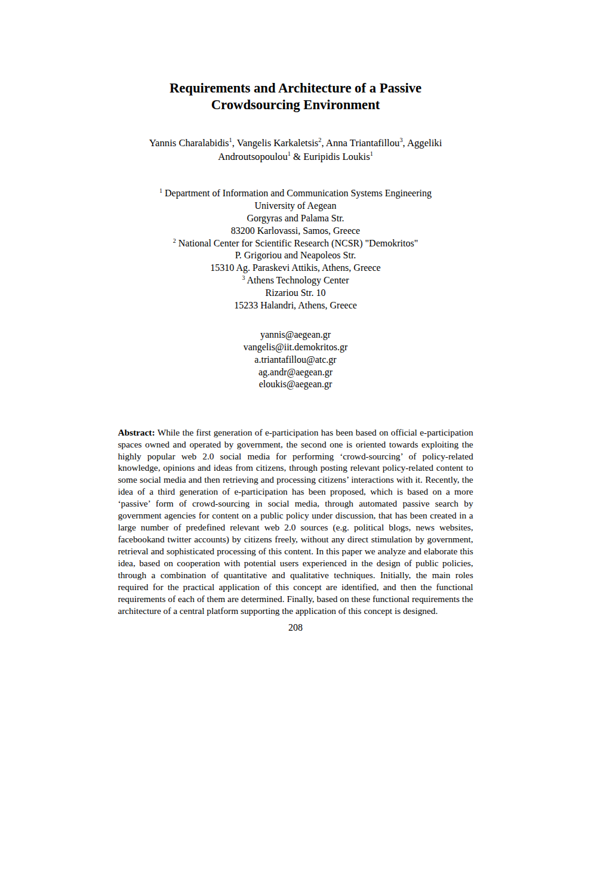Requirements and Architecture of a Passive
Crowdsourcing Environment
Yannis Charalabidis1, Vangelis Karkaletsis2, Anna Triantafillou3, Aggeliki
Androutsopoulou1 & Euripidis Loukis1
1 Department of Information and Communication Systems Engineering
University of Aegean
Gorgyras and Palama Str.
83200 Karlovassi, Samos, Greece
2 National Center for Scientific Research (NCSR) "Demokritos"
P. Grigoriou and Neapoleos Str.
15310 Ag. Paraskevi Attikis, Athens, Greece
3 Athens Technology Center
Rizariou Str. 10
15233 Halandri, Athens, Greece
yannis@aegean.gr
vangelis@iit.demokritos.gr
a.triantafillou@atc.gr
ag.andr@aegean.gr
eloukis@aegean.gr
Abstract: While the first generation of e-participation has been based on official e-participation spaces owned and operated by government, the second one is oriented towards exploiting the highly popular web 2.0 social media for performing ‘crowd-sourcing’ of policy-related knowledge, opinions and ideas from citizens, through posting relevant policy-related content to some social media and then retrieving and processing citizens’ interactions with it. Recently, the idea of a third generation of e-participation has been proposed, which is based on a more ‘passive’ form of crowd-sourcing in social media, through automated passive search by government agencies for content on a public policy under discussion, that has been created in a large number of predefined relevant web 2.0 sources (e.g. political blogs, news websites, facebookand twitter accounts) by citizens freely, without any direct stimulation by government, retrieval and sophisticated processing of this content. In this paper we analyze and elaborate this idea, based on cooperation with potential users experienced in the design of public policies, through a combination of quantitative and qualitative techniques. Initially, the main roles required for the practical application of this concept are identified, and then the functional requirements of each of them are determined. Finally, based on these functional requirements the architecture of a central platform supporting the application of this concept is designed.
208